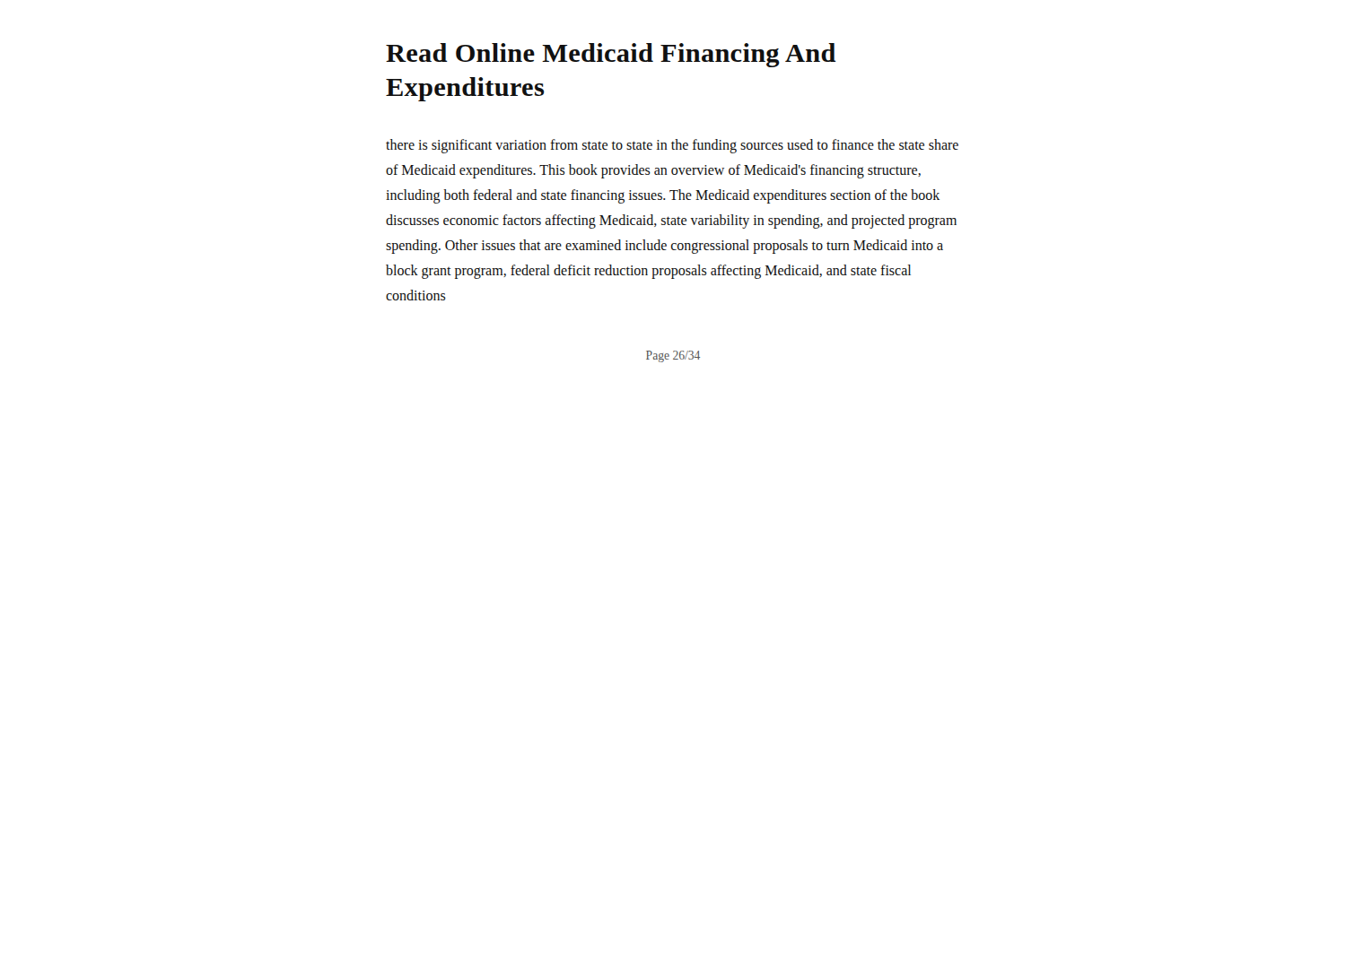Read Online Medicaid Financing And Expenditures
there is significant variation from state to state in the funding sources used to finance the state share of Medicaid expenditures. This book provides an overview of Medicaid's financing structure, including both federal and state financing issues. The Medicaid expenditures section of the book discusses economic factors affecting Medicaid, state variability in spending, and projected program spending. Other issues that are examined include congressional proposals to turn Medicaid into a block grant program, federal deficit reduction proposals affecting Medicaid, and state fiscal conditions
Page 26/34